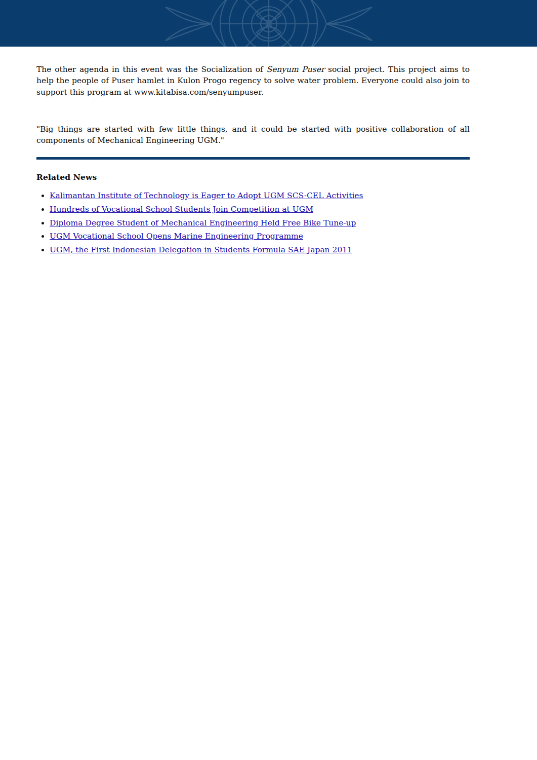The other agenda in this event was the Socialization of Senyum Puser social project. This project aims to help the people of Puser hamlet in Kulon Progo regency to solve water problem. Everyone could also join to support this program at www.kitabisa.com/senyumpuser.
"Big things are started with few little things, and it could be started with positive collaboration of all components of Mechanical Engineering UGM."
Related News
Kalimantan Institute of Technology is Eager to Adopt UGM SCS-CEL Activities
Hundreds of Vocational School Students Join Competition at UGM
Diploma Degree Student of Mechanical Engineering Held Free Bike Tune-up
UGM Vocational School Opens Marine Engineering Programme
UGM, the First Indonesian Delegation in Students Formula SAE Japan 2011